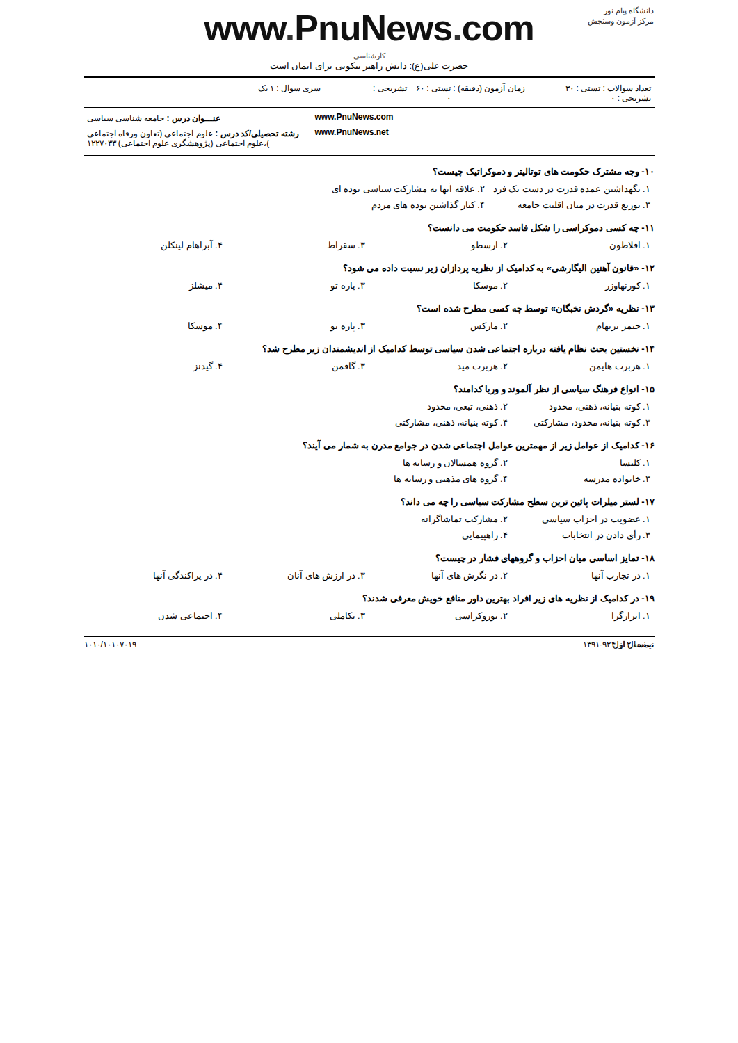دانشگاه پیام نور
مرکز آزمون وسنجش
www. PnuNews. com
کارشناسی حضرت علی(ع): دانش راهبر نیکویی برای ایمان است
| تعداد سوالات : تستی : ۳۰ تشریحی : ۰ | زمان آزمون (دقیقه) : تستی : ۶۰ تشریحی : ۰ | سری سوال : ۱ یک | |
| www.PnuNews.com | عنـــوان درس : جامعه شناسی سیاسی |
| www.PnuNews.net | رشته تحصیلی/کد درس : علوم اجتماعی (تعاون ورفاه اجتماعی )،علوم اجتماعی (پژوهشگری علوم اجتماعی) ۱۲۲۷۰۳۳ |
۱۰- وجه مشترک حکومت های توتالیتر و دموکراتیک چیست؟
| ۱. نگهداشتن عمده قدرت در دست یک فرد | ۲. علاقه آنها به مشارکت سیاسی توده ای | | |
| ۳. توزیع قدرت در میان اقلیت جامعه | ۴. کنار گذاشتن توده های مردم | | |
۱۱- چه کسی دموکراسی را شکل فاسد حکومت می دانست؟
| ۱. افلاطون | ۲. ارسطو | ۳. سقراط | ۴. آبراهام لینکلن |
۱۲- «قانون آهنین الیگارشی» به کدامیک از نظریه پردازان زیر نسبت داده می شود؟
| ۱. کورنهاوزر | ۲. موسکا | ۳. پاره تو | ۴. میشلز |
۱۳- نظریه «گردش نخبگان» توسط چه کسی مطرح شده است؟
| ۱. جیمز برنهام | ۲. مارکس | ۳. پاره تو | ۴. موسکا |
۱۴- نخستین بحث نظام یافته درباره اجتماعی شدن سیاسی توسط کدامیک از اندیشمندان زیر مطرح شد؟
| ۱. هربرت هایمن | ۲. هربرت مید | ۳. گافمن | ۴. گیدنز |
۱۵- انواع فرهنگ سیاسی از نظر آلموند و وربا کدامند؟
| ۱. کوته بنیانه، ذهنی، محدود | ۲. ذهنی، تبعی، محدود | | |
| ۳. کوته بنیانه، محدود، مشارکتی | ۴. کوته بنیانه، ذهنی، مشارکتی | | |
۱۶- کدامیک از عوامل زیر از مهمترین عوامل اجتماعی شدن در جوامع مدرن به شمار می آیند؟
| ۱. کلیسا | ۲. گروه همسالان و رسانه ها | | |
| ۳. خانواده مدرسه | ۴. گروه های مذهبی و رسانه ها | | |
۱۷- لستر میلرات پائین ترین سطح مشارکت سیاسی را چه می داند؟
| ۱. عضویت در احزاب سیاسی | ۲. مشارکت تماشاگرانه | | |
| ۳. رأی دادن در انتخابات | ۴. راهپیمایی | | |
۱۸- تمایز اساسی میان احزاب و گروههای فشار در چیست؟
| ۱. در تجارب آنها | ۲. در نگرش های آنها | ۳. در ارزش های آنان | ۴. در پراکندگی آنها |
۱۹- در کدامیک از نظریه های زیر افراد بهترین داور منافع خویش معرفی شدند؟
| ۱. ابزارگرا | ۲. بوروکراسی | ۳. تکاملی | ۴. اجتماعی شدن |
صفحه ۲ از ۴ نیمسال اول ۹۲-۱۳۹۱ ۱۰۱۰/۱۰۱۰۷۰۱۹